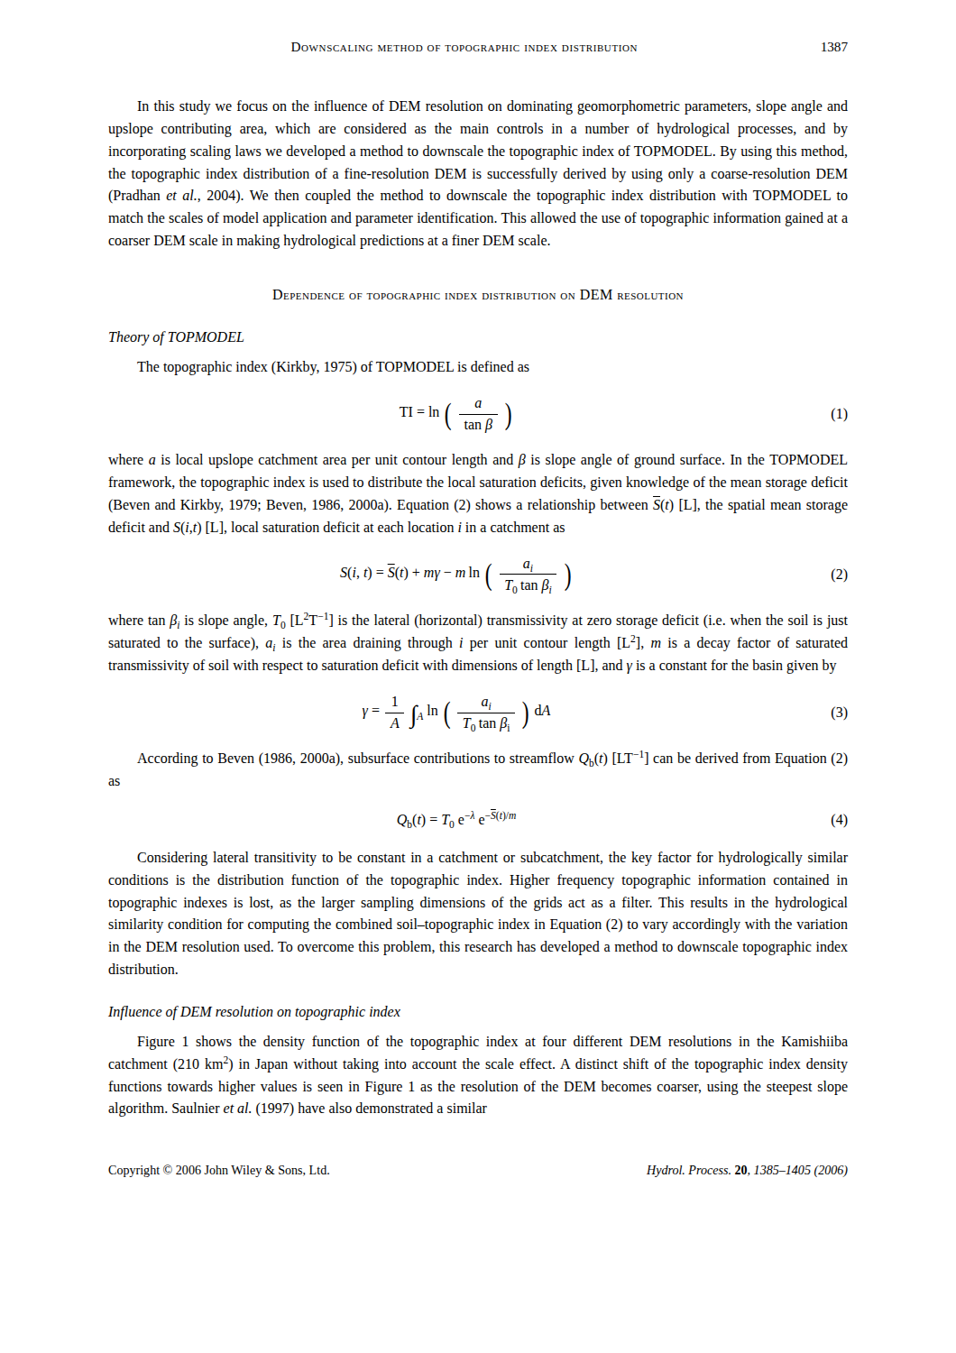Downscaling method of topographic index distribution 1387
In this study we focus on the influence of DEM resolution on dominating geomorphometric parameters, slope angle and upslope contributing area, which are considered as the main controls in a number of hydrological processes, and by incorporating scaling laws we developed a method to downscale the topographic index of TOPMODEL. By using this method, the topographic index distribution of a fine-resolution DEM is successfully derived by using only a coarse-resolution DEM (Pradhan et al., 2004). We then coupled the method to downscale the topographic index distribution with TOPMODEL to match the scales of model application and parameter identification. This allowed the use of topographic information gained at a coarser DEM scale in making hydrological predictions at a finer DEM scale.
Dependence of topographic index distribution on DEM resolution
Theory of TOPMODEL
The topographic index (Kirkby, 1975) of TOPMODEL is defined as
TI = ln ( atan β ) (1)
where a is local upslope catchment area per unit contour length and β is slope angle of ground surface. In the TOPMODEL framework, the topographic index is used to distribute the local saturation deficits, given knowledge of the mean storage deficit (Beven and Kirkby, 1979; Beven, 1986, 2000a). Equation (2) shows a relationship between S(t) [L], the spatial mean storage deficit and S(i,t) [L], local saturation deficit at each location i in a catchment as
S(i, t) = S(t) + mγ − m ln ( ai T0 tan βi ) (2)
where tan βi is slope angle, T0 [L2T−1] is the lateral (horizontal) transmissivity at zero storage deficit (i.e. when the soil is just saturated to the surface), ai is the area draining through i per unit contour length [L2], m is a decay factor of saturated transmissivity of soil with respect to saturation deficit with dimensions of length [L], and γ is a constant for the basin given by
γ = 1 A ∫A ln ( ai T0 tan βi ) dA (3)
According to Beven (1986, 2000a), subsurface contributions to streamflow Qb(t) [LT−1] can be derived from Equation (2) as
Qb(t) = T0 e−λ e−S(t)/m (4)
Considering lateral transitivity to be constant in a catchment or subcatchment, the key factor for hydrologically similar conditions is the distribution function of the topographic index. Higher frequency topographic information contained in topographic indexes is lost, as the larger sampling dimensions of the grids act as a filter. This results in the hydrological similarity condition for computing the combined soil–topographic index in Equation (2) to vary accordingly with the variation in the DEM resolution used. To overcome this problem, this research has developed a method to downscale topographic index distribution.
Influence of DEM resolution on topographic index
Figure 1 shows the density function of the topographic index at four different DEM resolutions in the Kamishiiba catchment (210 km2) in Japan without taking into account the scale effect. A distinct shift of the topographic index density functions towards higher values is seen in Figure 1 as the resolution of the DEM becomes coarser, using the steepest slope algorithm. Saulnier et al. (1997) have also demonstrated a similar
Copyright © 2006 John Wiley & Sons, Ltd. Hydrol. Process. 20, 1385–1405 (2006)